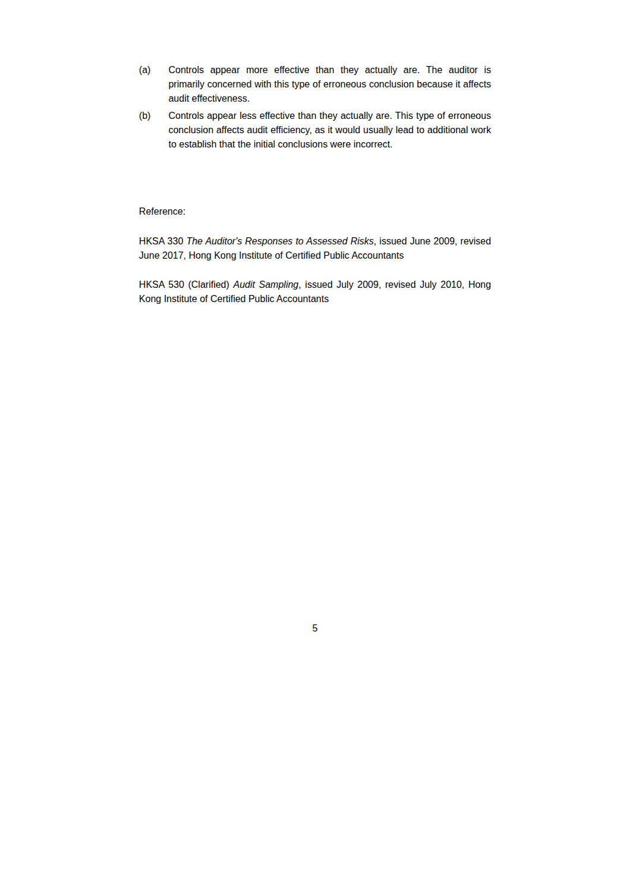(a) Controls appear more effective than they actually are. The auditor is primarily concerned with this type of erroneous conclusion because it affects audit effectiveness.
(b) Controls appear less effective than they actually are. This type of erroneous conclusion affects audit efficiency, as it would usually lead to additional work to establish that the initial conclusions were incorrect.
Reference:
HKSA 330 The Auditor's Responses to Assessed Risks, issued June 2009, revised June 2017, Hong Kong Institute of Certified Public Accountants
HKSA 530 (Clarified) Audit Sampling, issued July 2009, revised July 2010, Hong Kong Institute of Certified Public Accountants
5